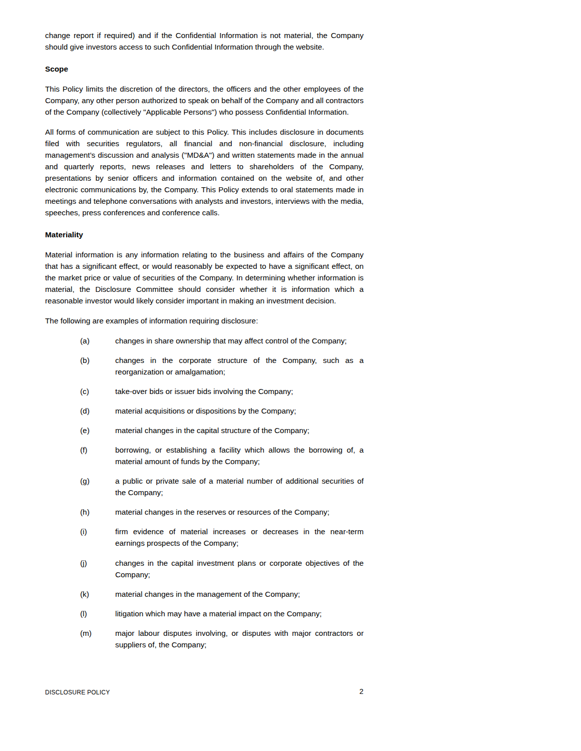change report if required) and if the Confidential Information is not material, the Company should give investors access to such Confidential Information through the website.
Scope
This Policy limits the discretion of the directors, the officers and the other employees of the Company, any other person authorized to speak on behalf of the Company and all contractors of the Company (collectively "Applicable Persons") who possess Confidential Information.
All forms of communication are subject to this Policy. This includes disclosure in documents filed with securities regulators, all financial and non-financial disclosure, including management’s discussion and analysis ("MD&A") and written statements made in the annual and quarterly reports, news releases and letters to shareholders of the Company, presentations by senior officers and information contained on the website of, and other electronic communications by, the Company. This Policy extends to oral statements made in meetings and telephone conversations with analysts and investors, interviews with the media, speeches, press conferences and conference calls.
Materiality
Material information is any information relating to the business and affairs of the Company that has a significant effect, or would reasonably be expected to have a significant effect, on the market price or value of securities of the Company. In determining whether information is material, the Disclosure Committee should consider whether it is information which a reasonable investor would likely consider important in making an investment decision.
The following are examples of information requiring disclosure:
(a) changes in share ownership that may affect control of the Company;
(b) changes in the corporate structure of the Company, such as a reorganization or amalgamation;
(c) take-over bids or issuer bids involving the Company;
(d) material acquisitions or dispositions by the Company;
(e) material changes in the capital structure of the Company;
(f) borrowing, or establishing a facility which allows the borrowing of, a material amount of funds by the Company;
(g) a public or private sale of a material number of additional securities of the Company;
(h) material changes in the reserves or resources of the Company;
(i) firm evidence of material increases or decreases in the near-term earnings prospects of the Company;
(j) changes in the capital investment plans or corporate objectives of the Company;
(k) material changes in the management of the Company;
(l) litigation which may have a material impact on the Company;
(m) major labour disputes involving, or disputes with major contractors or suppliers of, the Company;
DISCLOSURE POLICY 2